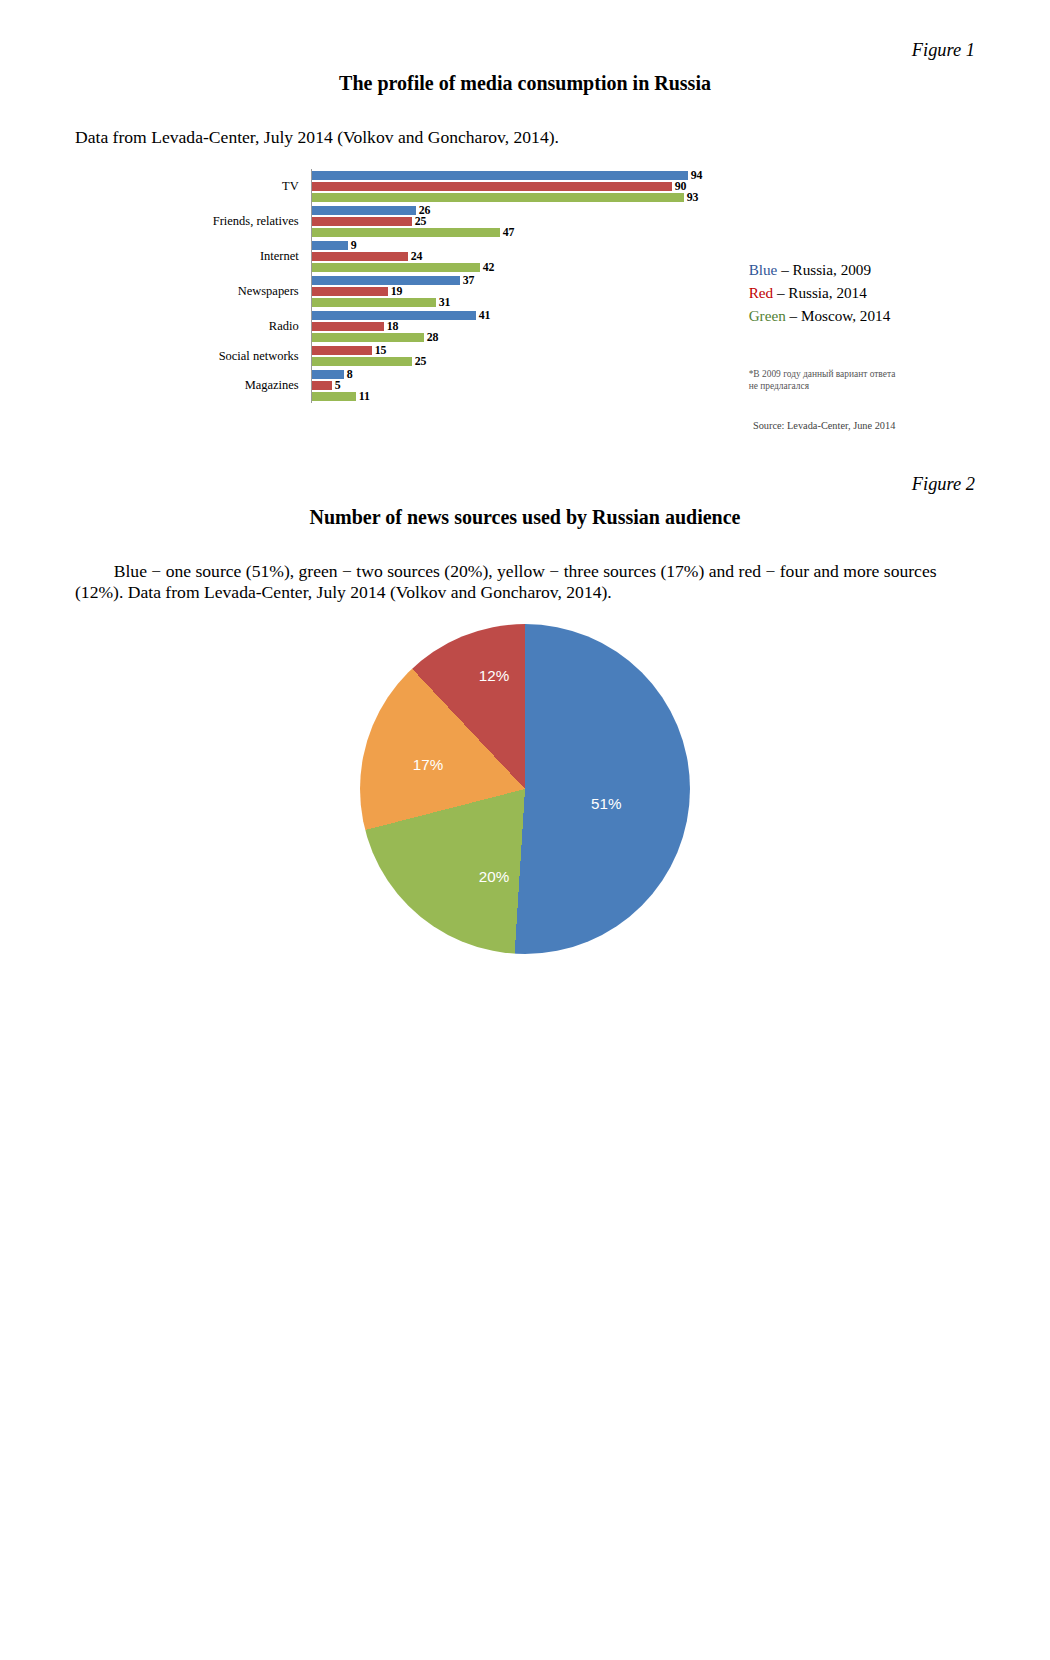Figure 1
The profile of media consumption in Russia
Data from Levada-Center, July 2014 (Volkov and Goncharov, 2014).
TV
94
90
93
Friends, relatives
26
25
47
Internet
9
24
42
Newspapers
37
19
31
Radio
41
18
28
Social networks
15
25
Magazines
8
5
11
Blue – Russia, 2009
Red – Russia, 2014
Green – Moscow, 2014
*В 2009 году данный вариант ответа
не предлагался
Source: Levada-Center, June 2014
Figure 2
Number of news sources used by Russian audience
Blue − one source (51%), green − two sources (20%), yellow − three sources (17%) and red − four and more sources (12%). Data from Levada-Center, July 2014 (Volkov and Goncharov, 2014).
51% 20% 17% 12%
125